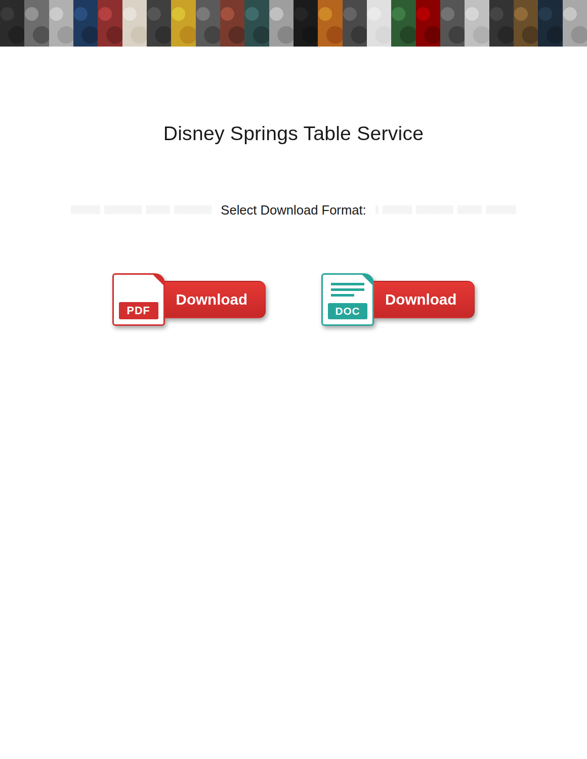Disney Springs Table Service
Select Download Format:
Download Download